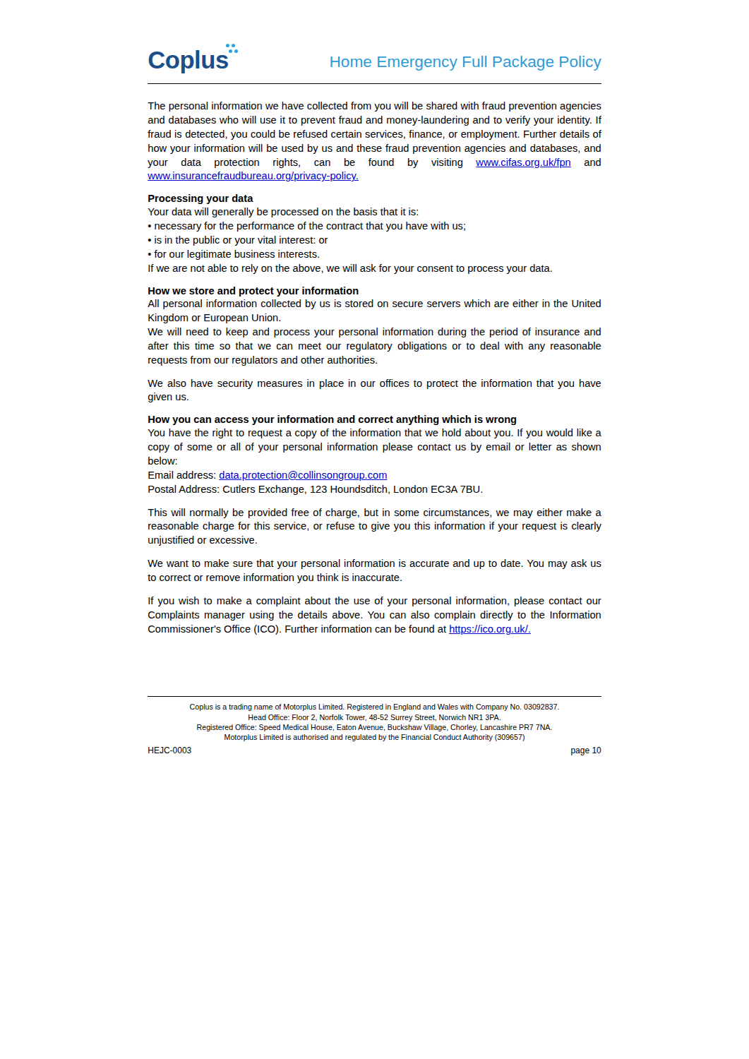Coplus
Home Emergency Full Package Policy
The personal information we have collected from you will be shared with fraud prevention agencies and databases who will use it to prevent fraud and money-laundering and to verify your identity. If fraud is detected, you could be refused certain services, finance, or employment. Further details of how your information will be used by us and these fraud prevention agencies and databases, and your data protection rights, can be found by visiting www.cifas.org.uk/fpn and www.insurancefraudbureau.org/privacy-policy.
Processing your data
Your data will generally be processed on the basis that it is:
• necessary for the performance of the contract that you have with us;
• is in the public or your vital interest: or
• for our legitimate business interests.
If we are not able to rely on the above, we will ask for your consent to process your data.
How we store and protect your information
All personal information collected by us is stored on secure servers which are either in the United Kingdom or European Union.
We will need to keep and process your personal information during the period of insurance and after this time so that we can meet our regulatory obligations or to deal with any reasonable requests from our regulators and other authorities.
We also have security measures in place in our offices to protect the information that you have given us.
How you can access your information and correct anything which is wrong
You have the right to request a copy of the information that we hold about you. If you would like a copy of some or all of your personal information please contact us by email or letter as shown below:
Email address: data.protection@collinsongroup.com
Postal Address: Cutlers Exchange, 123 Houndsditch, London EC3A 7BU.
This will normally be provided free of charge, but in some circumstances, we may either make a reasonable charge for this service, or refuse to give you this information if your request is clearly unjustified or excessive.
We want to make sure that your personal information is accurate and up to date. You may ask us to correct or remove information you think is inaccurate.
If you wish to make a complaint about the use of your personal information, please contact our Complaints manager using the details above. You can also complain directly to the Information Commissioner's Office (ICO). Further information can be found at https://ico.org.uk/.
Coplus is a trading name of Motorplus Limited. Registered in England and Wales with Company No. 03092837.
Head Office: Floor 2, Norfolk Tower, 48-52 Surrey Street, Norwich NR1 3PA.
Registered Office: Speed Medical House, Eaton Avenue, Buckshaw Village, Chorley, Lancashire PR7 7NA.
Motorplus Limited is authorised and regulated by the Financial Conduct Authority (309657)
HEJC-0003 page 10